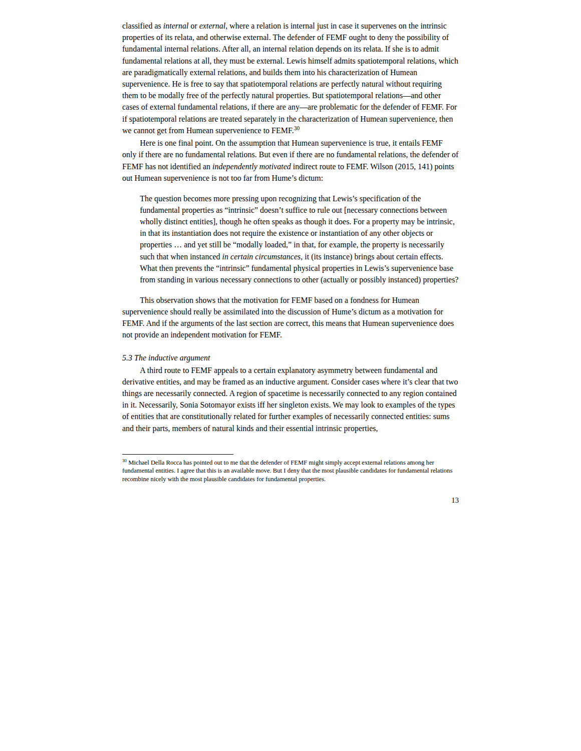classified as internal or external, where a relation is internal just in case it supervenes on the intrinsic properties of its relata, and otherwise external. The defender of FEMF ought to deny the possibility of fundamental internal relations. After all, an internal relation depends on its relata. If she is to admit fundamental relations at all, they must be external. Lewis himself admits spatiotemporal relations, which are paradigmatically external relations, and builds them into his characterization of Humean supervenience. He is free to say that spatiotemporal relations are perfectly natural without requiring them to be modally free of the perfectly natural properties. But spatiotemporal relations—and other cases of external fundamental relations, if there are any—are problematic for the defender of FEMF. For if spatiotemporal relations are treated separately in the characterization of Humean supervenience, then we cannot get from Humean supervenience to FEMF.30
Here is one final point. On the assumption that Humean supervenience is true, it entails FEMF only if there are no fundamental relations. But even if there are no fundamental relations, the defender of FEMF has not identified an independently motivated indirect route to FEMF. Wilson (2015, 141) points out Humean supervenience is not too far from Hume’s dictum:
The question becomes more pressing upon recognizing that Lewis’s specification of the fundamental properties as “intrinsic” doesn’t suffice to rule out [necessary connections between wholly distinct entities], though he often speaks as though it does. For a property may be intrinsic, in that its instantiation does not require the existence or instantiation of any other objects or properties … and yet still be “modally loaded,” in that, for example, the property is necessarily such that when instanced in certain circumstances, it (its instance) brings about certain effects. What then prevents the “intrinsic” fundamental physical properties in Lewis’s supervenience base from standing in various necessary connections to other (actually or possibly instanced) properties?
This observation shows that the motivation for FEMF based on a fondness for Humean supervenience should really be assimilated into the discussion of Hume’s dictum as a motivation for FEMF. And if the arguments of the last section are correct, this means that Humean supervenience does not provide an independent motivation for FEMF.
5.3 The inductive argument
A third route to FEMF appeals to a certain explanatory asymmetry between fundamental and derivative entities, and may be framed as an inductive argument. Consider cases where it’s clear that two things are necessarily connected. A region of spacetime is necessarily connected to any region contained in it. Necessarily, Sonia Sotomayor exists iff her singleton exists. We may look to examples of the types of entities that are constitutionally related for further examples of necessarily connected entities: sums and their parts, members of natural kinds and their essential intrinsic properties,
30 Michael Della Rocca has pointed out to me that the defender of FEMF might simply accept external relations among her fundamental entities. I agree that this is an available move. But I deny that the most plausible candidates for fundamental relations recombine nicely with the most plausible candidates for fundamental properties.
13